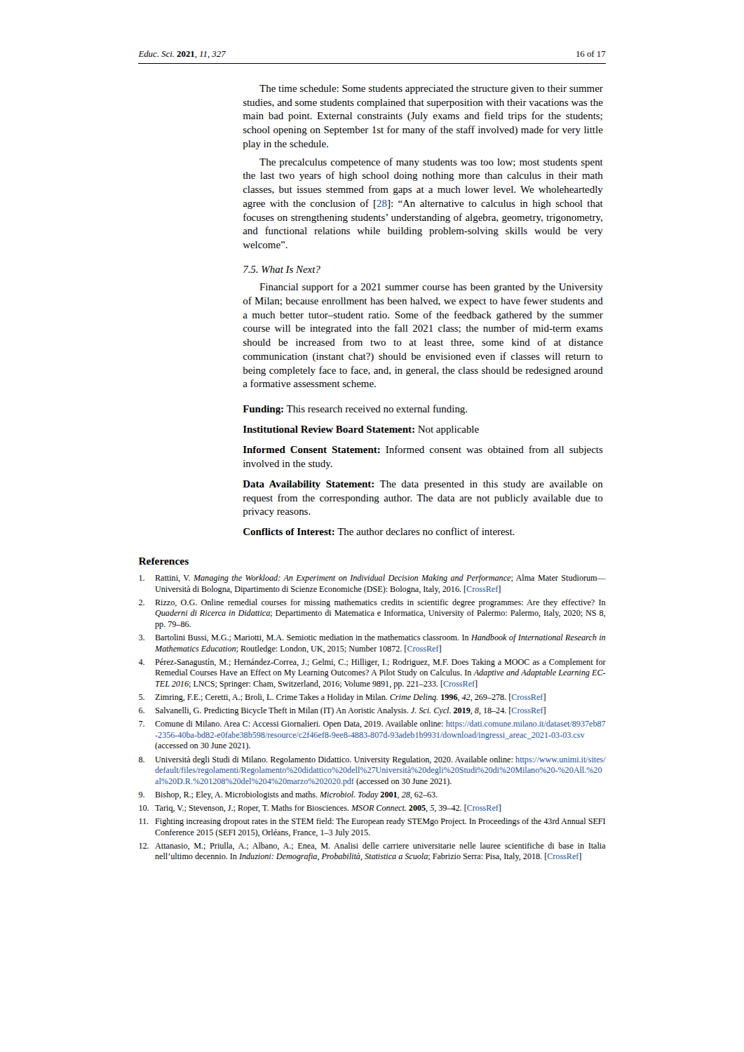Educ. Sci. 2021, 11, 327
16 of 17
The time schedule: Some students appreciated the structure given to their summer studies, and some students complained that superposition with their vacations was the main bad point. External constraints (July exams and field trips for the students; school opening on September 1st for many of the staff involved) made for very little play in the schedule.
The precalculus competence of many students was too low; most students spent the last two years of high school doing nothing more than calculus in their math classes, but issues stemmed from gaps at a much lower level. We wholeheartedly agree with the conclusion of [28]: “An alternative to calculus in high school that focuses on strengthening students’ understanding of algebra, geometry, trigonometry, and functional relations while building problem-solving skills would be very welcome”.
7.5. What Is Next?
Financial support for a 2021 summer course has been granted by the University of Milan; because enrollment has been halved, we expect to have fewer students and a much better tutor–student ratio. Some of the feedback gathered by the summer course will be integrated into the fall 2021 class; the number of mid-term exams should be increased from two to at least three, some kind of at distance communication (instant chat?) should be envisioned even if classes will return to being completely face to face, and, in general, the class should be redesigned around a formative assessment scheme.
Funding: This research received no external funding.
Institutional Review Board Statement: Not applicable
Informed Consent Statement: Informed consent was obtained from all subjects involved in the study.
Data Availability Statement: The data presented in this study are available on request from the corresponding author. The data are not publicly available due to privacy reasons.
Conflicts of Interest: The author declares no conflict of interest.
References
1. Rattini, V. Managing the Workload: An Experiment on Individual Decision Making and Performance; Alma Mater Studiorum—Università di Bologna, Dipartimento di Scienze Economiche (DSE): Bologna, Italy, 2016. [CrossRef]
2. Rizzo, O.G. Online remedial courses for missing mathematics credits in scientific degree programmes: Are they effective? In Quaderni di Ricerca in Didattica; Departimento di Matematica e Informatica, University of Palermo: Palermo, Italy, 2020; NS 8, pp. 79–86.
3. Bartolini Bussi, M.G.; Mariotti, M.A. Semiotic mediation in the mathematics classroom. In Handbook of International Research in Mathematics Education; Routledge: London, UK, 2015; Number 10872. [CrossRef]
4. Pérez-Sanagustín, M.; Hernández-Correa, J.; Gelmi, C.; Hilliger, I.; Rodriguez, M.F. Does Taking a MOOC as a Complement for Remedial Courses Have an Effect on My Learning Outcomes? A Pilot Study on Calculus. In Adaptive and Adaptable Learning EC-TEL 2016; LNCS; Springer: Cham, Switzerland, 2016; Volume 9891, pp. 221–233. [CrossRef]
5. Zimring, F.E.; Ceretti, A.; Broli, L. Crime Takes a Holiday in Milan. Crime Delinq. 1996, 42, 269–278. [CrossRef]
6. Salvanelli, G. Predicting Bicycle Theft in Milan (IT) An Aoristic Analysis. J. Sci. Cycl. 2019, 8, 18–24. [CrossRef]
7. Comune di Milano. Area C: Accessi Giornalieri. Open Data, 2019. Available online: https://dati.comune.milano.it/dataset/8937eb87-2356-40ba-bd82-e0fabe38b598/resource/c2f46ef8-9ee8-4883-807d-93adeb1b9931/download/ingressi_areac_2021-03-03.csv (accessed on 30 June 2021).
8. Università degli Studi di Milano. Regolamento Didattico. University Regulation, 2020. Available online: https://www.unimi.it/sites/default/files/regolamenti/Regolamento%20didattico%20dell%27Università%20degli%20Studi%20di%20Milano%20-%20All.%20al%20D.R.%201208%20del%204%20marzo%202020.pdf (accessed on 30 June 2021).
9. Bishop, R.; Eley, A. Microbiologists and maths. Microbiol. Today 2001, 28, 62–63.
10. Tariq, V.; Stevenson, J.; Roper, T. Maths for Biosciences. MSOR Connect. 2005, 5, 39–42. [CrossRef]
11. Fighting increasing dropout rates in the STEM field: The European ready STEMgo Project. In Proceedings of the 43rd Annual SEFI Conference 2015 (SEFI 2015), Orléans, France, 1–3 July 2015.
12. Attanasio, M.; Priulla, A.; Albano, A.; Enea, M. Analisi delle carriere universitarie nelle lauree scientifiche di base in Italia nell’ultimo decennio. In Induzioni: Demografia, Probabilità, Statistica a Scuola; Fabrizio Serra: Pisa, Italy, 2018. [CrossRef]